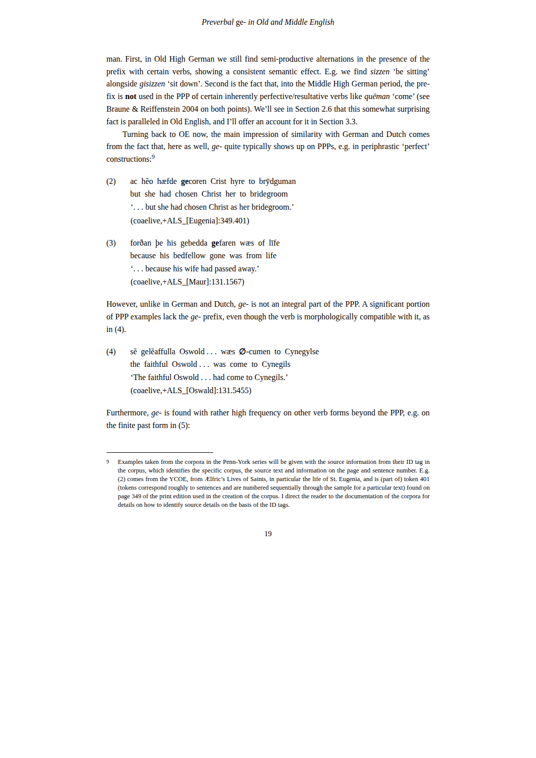Preverbal ge- in Old and Middle English
man. First, in Old High German we still find semi-productive alternations in the presence of the prefix with certain verbs, showing a consistent semantic effect. E.g. we find sizzen ‘be sitting’ alongside gisizzen ‘sit down’. Second is the fact that, into the Middle High German period, the prefix is not used in the PPP of certain inherently perfective/resultative verbs like quëman ‘come’ (see Braune & Reiffenstein 2004 on both points). We’ll see in Section 2.6 that this somewhat surprising fact is paralleled in Old English, and I’ll offer an account for it in Section 3.3.
Turning back to OE now, the main impression of similarity with German and Dutch comes from the fact that, here as well, ge- quite typically shows up on PPPs, e.g. in periphrastic ‘perfect’ constructions:9
(2)
ac hēo hæfde gecoren Crist hyre to brȳdguman
but she had chosen Christ her to bridegroom
‘. . . but she had chosen Christ as her bridegroom.’
(coaelive,+ALS_[Eugenia]:349.401)
(3)
forðan þe his gebedda gefaren wæs of līfe
because his bedfellow gone was from life
‘. . . because his wife had passed away.’
(coaelive,+ALS_[Maur]:131.1567)
However, unlike in German and Dutch, ge- is not an integral part of the PPP. A significant portion of PPP examples lack the ge- prefix, even though the verb is morphologically compatible with it, as in (4).
(4)
sē gelēaffulla Oswold . . . wæs∅-cumen to Cynegylse
the faithful Oswold . . . was come to Cynegils
‘The faithful Oswold . . . had come to Cynegils.’
(coaelive,+ALS_[Oswald]:131.5455)
Furthermore, ge- is found with rather high frequency on other verb forms beyond the PPP, e.g. on the finite past form in (5):
9
Examples taken from the corpora in the Penn-York series will be given with the source information from their ID tag in the corpus, which identifies the specific corpus, the source text and information on the page and sentence number. E.g. (2) comes from the YCOE, from Ælfric’s Lives of Saints, in particular the life of St. Eugenia, and is (part of) token 401 (tokens correspond roughly to sentences and are numbered sequentially through the sample for a particular text) found on page 349 of the print edition used in the creation of the corpus. I direct the reader to the documentation of the corpora for details on how to identify source details on the basis of the ID tags.
19